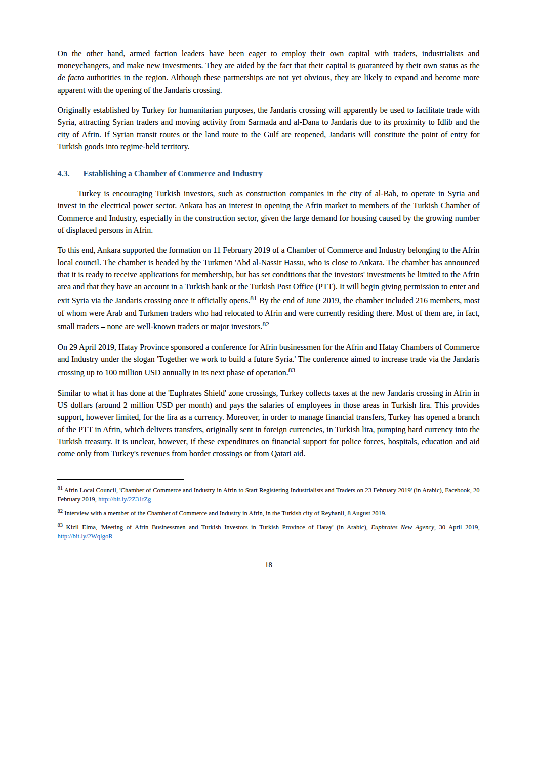On the other hand, armed faction leaders have been eager to employ their own capital with traders, industrialists and moneychangers, and make new investments. They are aided by the fact that their capital is guaranteed by their own status as the de facto authorities in the region. Although these partnerships are not yet obvious, they are likely to expand and become more apparent with the opening of the Jandaris crossing.
Originally established by Turkey for humanitarian purposes, the Jandaris crossing will apparently be used to facilitate trade with Syria, attracting Syrian traders and moving activity from Sarmada and al-Dana to Jandaris due to its proximity to Idlib and the city of Afrin. If Syrian transit routes or the land route to the Gulf are reopened, Jandaris will constitute the point of entry for Turkish goods into regime-held territory.
4.3. Establishing a Chamber of Commerce and Industry
Turkey is encouraging Turkish investors, such as construction companies in the city of al-Bab, to operate in Syria and invest in the electrical power sector. Ankara has an interest in opening the Afrin market to members of the Turkish Chamber of Commerce and Industry, especially in the construction sector, given the large demand for housing caused by the growing number of displaced persons in Afrin.
To this end, Ankara supported the formation on 11 February 2019 of a Chamber of Commerce and Industry belonging to the Afrin local council. The chamber is headed by the Turkmen 'Abd al-Nassir Hassu, who is close to Ankara. The chamber has announced that it is ready to receive applications for membership, but has set conditions that the investors' investments be limited to the Afrin area and that they have an account in a Turkish bank or the Turkish Post Office (PTT). It will begin giving permission to enter and exit Syria via the Jandaris crossing once it officially opens.81 By the end of June 2019, the chamber included 216 members, most of whom were Arab and Turkmen traders who had relocated to Afrin and were currently residing there. Most of them are, in fact, small traders – none are well-known traders or major investors.82
On 29 April 2019, Hatay Province sponsored a conference for Afrin businessmen for the Afrin and Hatay Chambers of Commerce and Industry under the slogan 'Together we work to build a future Syria.' The conference aimed to increase trade via the Jandaris crossing up to 100 million USD annually in its next phase of operation.83
Similar to what it has done at the 'Euphrates Shield' zone crossings, Turkey collects taxes at the new Jandaris crossing in Afrin in US dollars (around 2 million USD per month) and pays the salaries of employees in those areas in Turkish lira. This provides support, however limited, for the lira as a currency. Moreover, in order to manage financial transfers, Turkey has opened a branch of the PTT in Afrin, which delivers transfers, originally sent in foreign currencies, in Turkish lira, pumping hard currency into the Turkish treasury. It is unclear, however, if these expenditures on financial support for police forces, hospitals, education and aid come only from Turkey's revenues from border crossings or from Qatari aid.
81 Afrin Local Council, 'Chamber of Commerce and Industry in Afrin to Start Registering Industrialists and Traders on 23 February 2019' (in Arabic), Facebook, 20 February 2019, http://bit.ly/2Z31tZg
82 Interview with a member of the Chamber of Commerce and Industry in Afrin, in the Turkish city of Reyhanli, 8 August 2019.
83 Kizil Elma, 'Meeting of Afrin Businessmen and Turkish Investors in Turkish Province of Hatay' (in Arabic), Euphrates New Agency, 30 April 2019, http://bit.ly/2WqlgoR
18